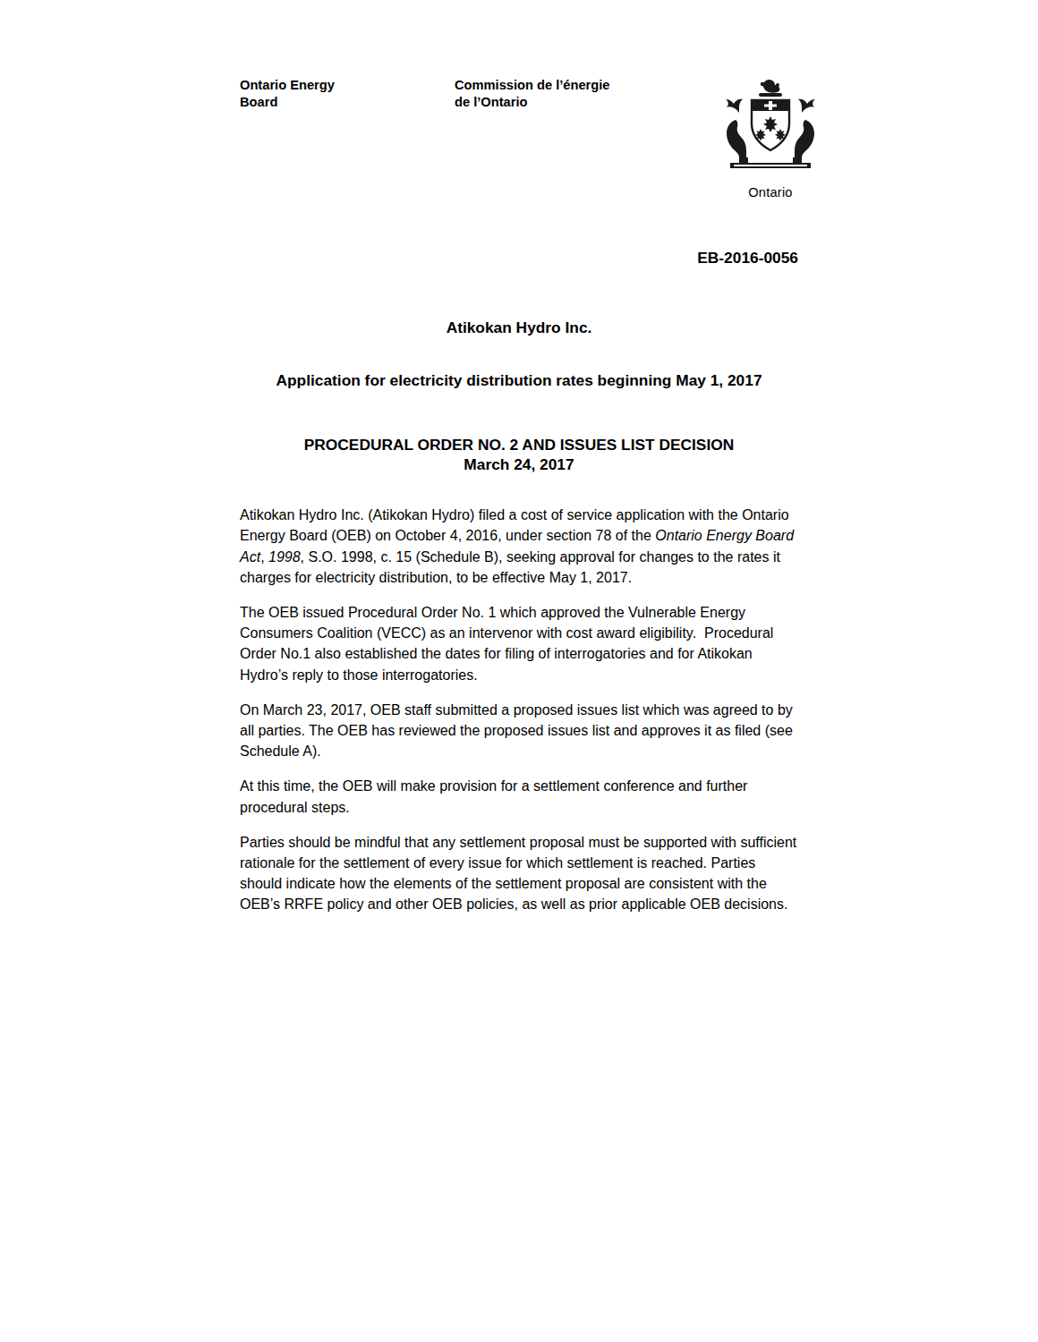Ontario Energy
Board
Commission de l’énergie
de l’Ontario
Ontario
EB-2016-0056
Atikokan Hydro Inc.
Application for electricity distribution rates beginning May 1, 2017
PROCEDURAL ORDER NO. 2 AND ISSUES LIST DECISION March 24, 2017
Atikokan Hydro Inc. (Atikokan Hydro) filed a cost of service application with the Ontario Energy Board (OEB) on October 4, 2016, under section 78 of the Ontario Energy Board Act, 1998, S.O. 1998, c. 15 (Schedule B), seeking approval for changes to the rates it charges for electricity distribution, to be effective May 1, 2017.
The OEB issued Procedural Order No. 1 which approved the Vulnerable Energy Consumers Coalition (VECC) as an intervenor with cost award eligibility. Procedural Order No.1 also established the dates for filing of interrogatories and for Atikokan Hydro’s reply to those interrogatories.
On March 23, 2017, OEB staff submitted a proposed issues list which was agreed to by all parties. The OEB has reviewed the proposed issues list and approves it as filed (see Schedule A).
At this time, the OEB will make provision for a settlement conference and further procedural steps.
Parties should be mindful that any settlement proposal must be supported with sufficient rationale for the settlement of every issue for which settlement is reached. Parties should indicate how the elements of the settlement proposal are consistent with the OEB’s RRFE policy and other OEB policies, as well as prior applicable OEB decisions.